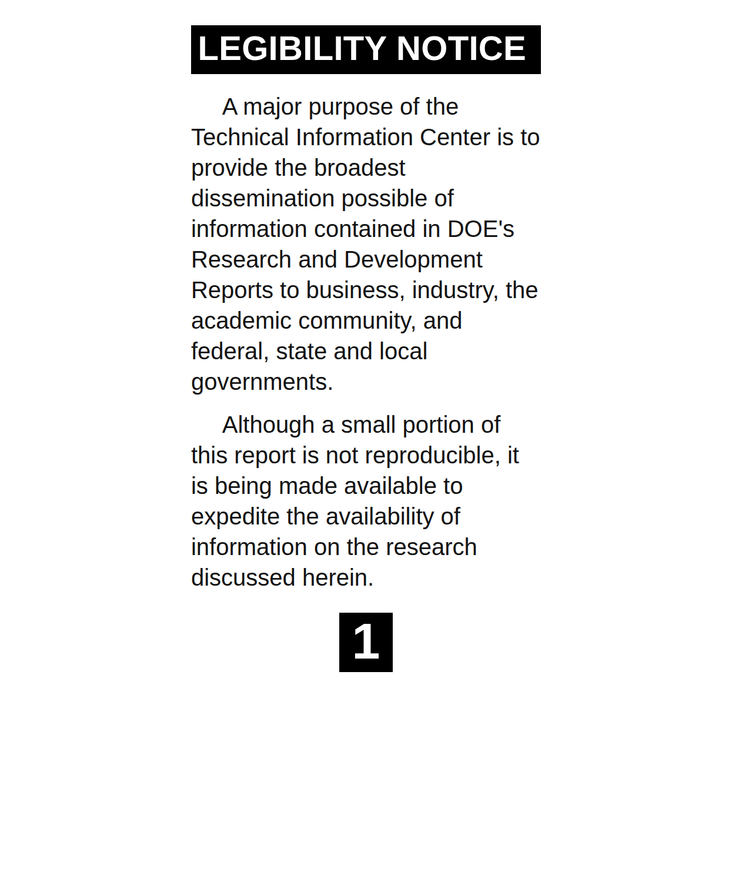LEGIBILITY NOTICE
A major purpose of the Technical Information Center is to provide the broadest dissemination possible of information contained in DOE's Research and Development Reports to business, industry, the academic community, and federal, state and local governments.
Although a small portion of this report is not reproducible, it is being made available to expedite the availability of information on the research discussed herein.
1